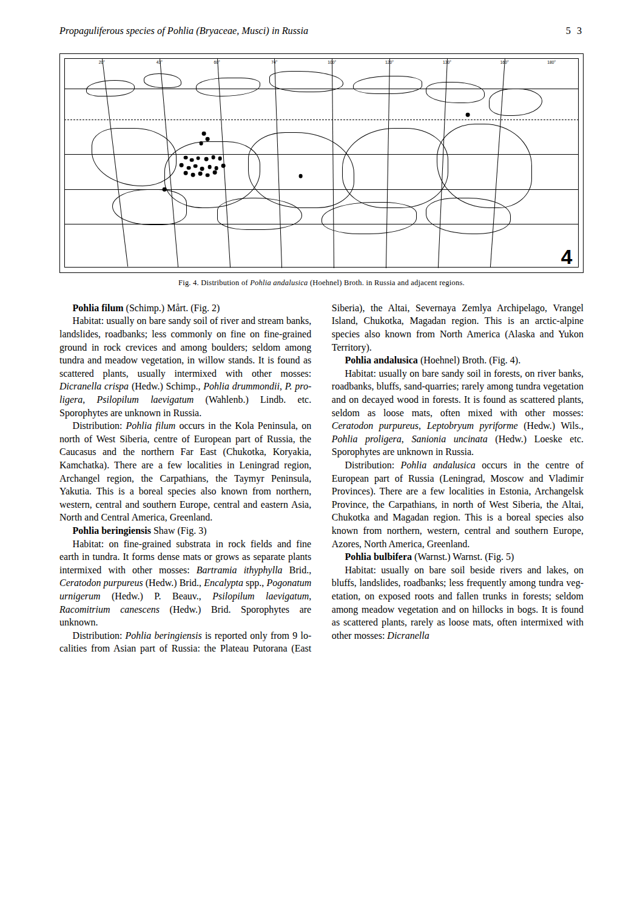Propaguliferous species of Pohlia (Bryaceae, Musci) in Russia 5 3
20° 43° 60° 74° 100° 120° 130° 160° 180°
4
Fig. 4. Distribution of Pohlia andalusica (Hoehnel) Broth. in Russia and adjacent regions.
Pohlia filum (Schimp.) Mårt. (Fig. 2)
Habitat: usually on bare sandy soil of river and stream banks, landslides, roadbanks; less commonly on fine on fine-grained ground in rock crevices and among boulders; seldom among tundra and meadow vegetation, in willow stands. It is found as scattered plants, usually intermixed with other mosses: Dicranella crispa (Hedw.) Schimp., Pohlia drummondii, P. proligera, Psilopilum laevigatum (Wahlenb.) Lindb. etc. Sporophytes are unknown in Russia.
Distribution: Pohlia filum occurs in the Kola Peninsula, on north of West Siberia, centre of European part of Russia, the Caucasus and the northern Far East (Chukotka, Koryakia, Kamchatka). There are a few localities in Leningrad region, Archangel region, the Carpathians, the Taymyr Peninsula, Yakutia. This is a boreal species also known from northern, western, central and southern Europe, central and eastern Asia, North and Central America, Greenland.
Pohlia beringiensis Shaw (Fig. 3)
Habitat: on fine-grained substrata in rock fields and fine earth in tundra. It forms dense mats or grows as separate plants intermixed with other mosses: Bartramia ithyphylla Brid., Ceratodon purpureus (Hedw.) Brid., Encalypta spp., Pogonatum urnigerum (Hedw.) P. Beauv., Psilopilum laevigatum, Racomitrium canescens (Hedw.) Brid. Sporophytes are unknown.
Distribution: Pohlia beringiensis is reported only from 9 localities from Asian part of Russia: the Plateau Putorana (East Siberia), the Altai, Severnaya Zemlya Archipelago, Vrangel Island, Chukotka, Magadan region. This is an arctic-alpine species also known from North America (Alaska and Yukon Territory).
Pohlia andalusica (Hoehnel) Broth. (Fig. 4).
Habitat: usually on bare sandy soil in forests, on river banks, roadbanks, bluffs, sand-quarries; rarely among tundra vegetation and on decayed wood in forests. It is found as scattered plants, seldom as loose mats, often mixed with other mosses: Ceratodon purpureus, Leptobryum pyriforme (Hedw.) Wils., Pohlia proligera, Sanionia uncinata (Hedw.) Loeske etc. Sporophytes are unknown in Russia.
Distribution: Pohlia andalusica occurs in the centre of European part of Russia (Leningrad, Moscow and Vladimir Provinces). There are a few localities in Estonia, Archangelsk Province, the Carpathians, in north of West Siberia, the Altai, Chukotka and Magadan region. This is a boreal species also known from northern, western, central and southern Europe, Azores, North America, Greenland.
Pohlia bulbifera (Warnst.) Warnst. (Fig. 5)
Habitat: usually on bare soil beside rivers and lakes, on bluffs, landslides, roadbanks; less frequently among tundra vegetation, on exposed roots and fallen trunks in forests; seldom among meadow vegetation and on hillocks in bogs. It is found as scattered plants, rarely as loose mats, often intermixed with other mosses: Dicranella